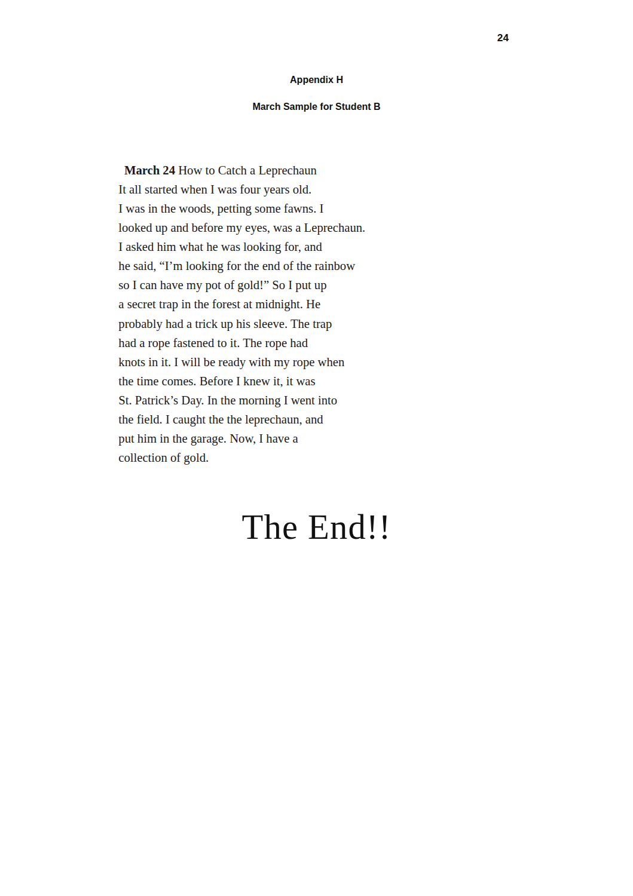24
Appendix H
March Sample for Student B
March 24 How to Catch a Leprechaun
It all started when I was four years old.
I was in the woods, petting some fawns. I
looked up and before my eyes, was a Leprechaun.
I asked him what he was looking for, and
he said, “I’m looking for the end of the rainbow
so I can have my pot of gold!” So I put up
a secret trap in the forest at midnight. He
probably had a trick up his sleeve. The trap
had a rope fastened to it. The rope had
knots in it. I will be ready with my rope when
the time comes. Before I knew it, it was
St. Patrick’s Day. In the morning I went into
the field. I caught the the leprechaun, and
put him in the garage. Now, I have a
collection of gold.
The End!!